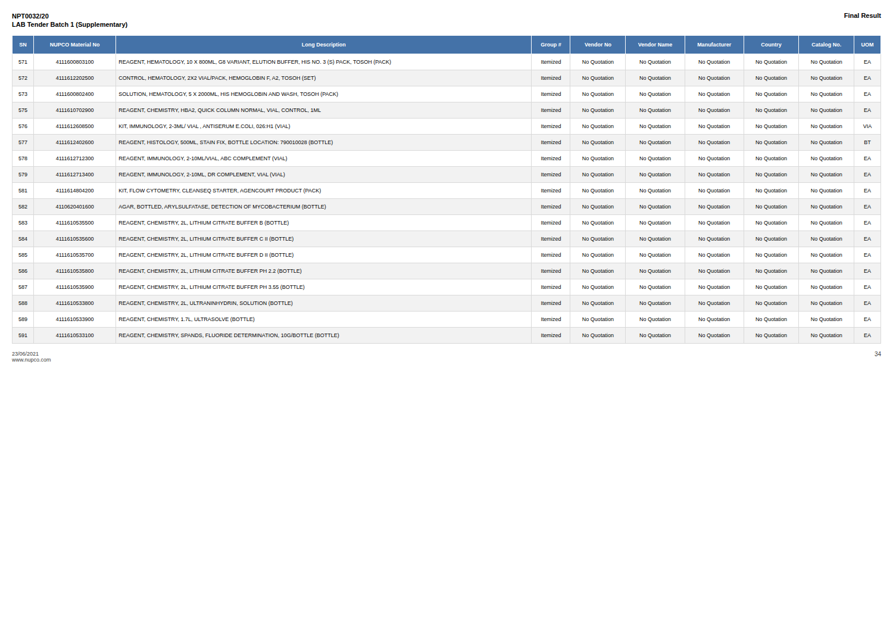NPT0032/20
LAB Tender Batch 1 (Supplementary)
Final Result
| SN | NUPCO Material No | Long Description | Group # | Vendor No | Vendor Name | Manufacturer | Country | Catalog No. | UOM |
| --- | --- | --- | --- | --- | --- | --- | --- | --- | --- |
| 571 | 4111600803100 | REAGENT, HEMATOLOGY, 10 X 800ML, G8 VARIANT, ELUTION BUFFER, HIS NO. 3 (S) PACK, TOSOH (PACK) | Itemized | No Quotation | No Quotation | No Quotation | No Quotation | No Quotation | EA |
| 572 | 4111612202500 | CONTROL, HEMATOLOGY, 2X2 VIAL/PACK, HEMOGLOBIN F, A2, TOSOH (SET) | Itemized | No Quotation | No Quotation | No Quotation | No Quotation | No Quotation | EA |
| 573 | 4111600802400 | SOLUTION, HEMATOLOGY, 5 X 2000ML, HIS HEMOGLOBIN AND WASH, TOSOH (PACK) | Itemized | No Quotation | No Quotation | No Quotation | No Quotation | No Quotation | EA |
| 575 | 4111610702900 | REAGENT, CHEMISTRY, HBA2, QUICK COLUMN NORMAL, VIAL, CONTROL, 1ML | Itemized | No Quotation | No Quotation | No Quotation | No Quotation | No Quotation | EA |
| 576 | 4111612608500 | KIT, IMMUNOLOGY, 2-3ML/ VIAL , ANTISERUM E.COLI, 026:H1 (VIAL) | Itemized | No Quotation | No Quotation | No Quotation | No Quotation | No Quotation | VIA |
| 577 | 4111612402600 | REAGENT, HISTOLOGY, 500ML, STAIN FIX, BOTTLE LOCATION: 790010028 (BOTTLE) | Itemized | No Quotation | No Quotation | No Quotation | No Quotation | No Quotation | BT |
| 578 | 4111612712300 | REAGENT, IMMUNOLOGY, 2-10ML/VIAL, ABC COMPLEMENT (VIAL) | Itemized | No Quotation | No Quotation | No Quotation | No Quotation | No Quotation | EA |
| 579 | 4111612713400 | REAGENT, IMMUNOLOGY, 2-10ML, DR COMPLEMENT, VIAL (VIAL) | Itemized | No Quotation | No Quotation | No Quotation | No Quotation | No Quotation | EA |
| 581 | 4111614804200 | KIT, FLOW CYTOMETRY, CLEANSEQ STARTER, AGENCOURT PRODUCT (PACK) | Itemized | No Quotation | No Quotation | No Quotation | No Quotation | No Quotation | EA |
| 582 | 4110620401600 | AGAR, BOTTLED, ARYLSULFATASE, DETECTION OF MYCOBACTERIUM (BOTTLE) | Itemized | No Quotation | No Quotation | No Quotation | No Quotation | No Quotation | EA |
| 583 | 4111610535500 | REAGENT, CHEMISTRY, 2L, LITHIUM CITRATE BUFFER B (BOTTLE) | Itemized | No Quotation | No Quotation | No Quotation | No Quotation | No Quotation | EA |
| 584 | 4111610535600 | REAGENT, CHEMISTRY, 2L, LITHIUM CITRATE BUFFER C II (BOTTLE) | Itemized | No Quotation | No Quotation | No Quotation | No Quotation | No Quotation | EA |
| 585 | 4111610535700 | REAGENT, CHEMISTRY, 2L, LITHIUM CITRATE BUFFER D II (BOTTLE) | Itemized | No Quotation | No Quotation | No Quotation | No Quotation | No Quotation | EA |
| 586 | 4111610535800 | REAGENT, CHEMISTRY, 2L, LITHIUM CITRATE BUFFER PH 2.2 (BOTTLE) | Itemized | No Quotation | No Quotation | No Quotation | No Quotation | No Quotation | EA |
| 587 | 4111610535900 | REAGENT, CHEMISTRY, 2L, LITHIUM CITRATE BUFFER PH 3.55 (BOTTLE) | Itemized | No Quotation | No Quotation | No Quotation | No Quotation | No Quotation | EA |
| 588 | 4111610533800 | REAGENT, CHEMISTRY, 2L, ULTRANINHYDRIN, SOLUTION (BOTTLE) | Itemized | No Quotation | No Quotation | No Quotation | No Quotation | No Quotation | EA |
| 589 | 4111610533900 | REAGENT, CHEMISTRY, 1.7L, ULTRASOLVE (BOTTLE) | Itemized | No Quotation | No Quotation | No Quotation | No Quotation | No Quotation | EA |
| 591 | 4111610533100 | REAGENT, CHEMISTRY, SPANDS, FLUORIDE DETERMINATION, 10G/BOTTLE (BOTTLE) | Itemized | No Quotation | No Quotation | No Quotation | No Quotation | No Quotation | EA |
23/06/2021
www.nupco.com
34